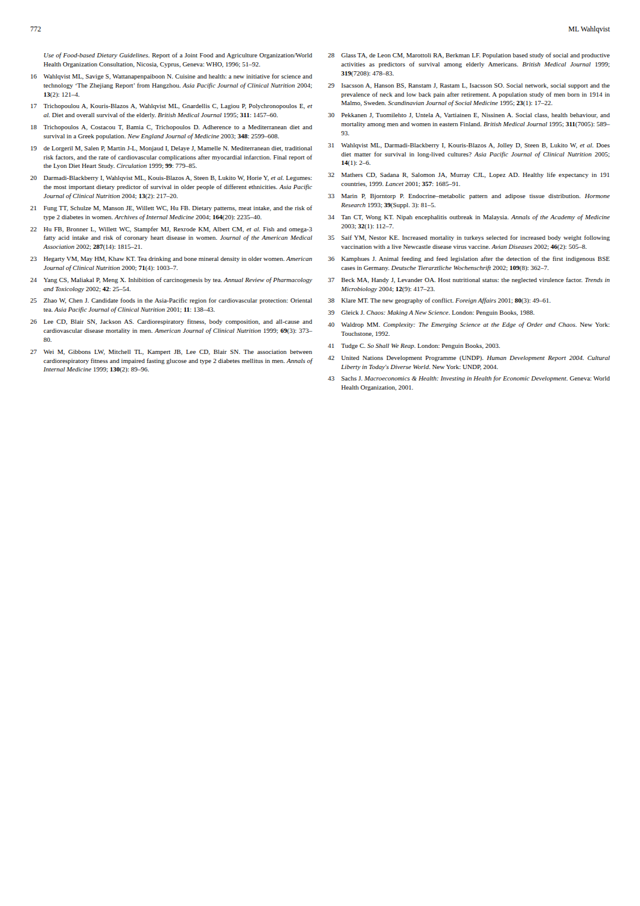772 ML Wahlqvist
Use of Food-based Dietary Guidelines. Report of a Joint Food and Agriculture Organization/World Health Organization Consultation, Nicosia, Cyprus, Geneva: WHO, 1996; 51–92.
16 Wahlqvist ML, Savige S, Wattanapenpaiboon N. Cuisine and health: a new initiative for science and technology ‘The Zhejiang Report’ from Hangzhou. Asia Pacific Journal of Clinical Nutrition 2004; 13(2): 121–4.
17 Trichopoulou A, Kouris-Blazos A, Wahlqvist ML, Gnardellis C, Lagiou P, Polychronopoulos E, et al. Diet and overall survival of the elderly. British Medical Journal 1995; 311: 1457–60.
18 Trichopoulos A, Costacou T, Bamia C, Trichopoulos D. Adherence to a Mediterranean diet and survival in a Greek population. New England Journal of Medicine 2003; 348: 2599–608.
19de Lorgeril M, Salen P, Martin J-L, Monjaud I, Delaye J, Mamelle N. Mediterranean diet, traditional risk factors, and the rate of cardiovascular complications after myocardial infarction. Final report of the Lyon Diet Heart Study. Circulation 1999; 99: 779–85.
20 Darmadi-Blackberry I, Wahlqvist ML, Kouis-Blazos A, Steen B, Lukito W, Horie Y, et al. Legumes: the most important dietary predictor of survival in older people of different ethnicities. Asia Pacific Journal of Clinical Nutrition 2004; 13(2): 217–20.
21 Fung TT, Schulze M, Manson JE, Willett WC, Hu FB. Dietary patterns, meat intake, and the risk of type 2 diabetes in women. Archives of Internal Medicine 2004; 164(20): 2235–40.
22 Hu FB, Bronner L, Willett WC, Stampfer MJ, Rexrode KM, Albert CM, et al. Fish and omega-3 fatty acid intake and risk of coronary heart disease in women. Journal of the American Medical Association 2002; 287(14): 1815–21.
23 Hegarty VM, May HM, Khaw KT. Tea drinking and bone mineral density in older women. American Journal of Clinical Nutrition 2000; 71(4): 1003–7.
24 Yang CS, Maliakal P, Meng X. Inhibition of carcinogenesis by tea. Annual Review of Pharmacology and Toxicology 2002; 42: 25–54.
25 Zhao W, Chen J. Candidate foods in the Asia-Pacific region for cardiovascular protection: Oriental tea. Asia Pacific Journal of Clinical Nutrition 2001; 11: 138–43.
26 Lee CD, Blair SN, Jackson AS. Cardiorespiratory fitness, body composition, and all-cause and cardiovascular disease mortality in men. American Journal of Clinical Nutrition 1999; 69(3): 373–80.
27 Wei M, Gibbons LW, Mitchell TL, Kampert JB, Lee CD, Blair SN. The association between cardiorespiratory fitness and impaired fasting glucose and type 2 diabetes mellitus in men. Annals of Internal Medicine 1999; 130(2): 89–96.
28 Glass TA, de Leon CM, Marottoli RA, Berkman LF. Population based study of social and productive activities as predictors of survival among elderly Americans. British Medical Journal 1999; 319(7208): 478–83.
29 Isacsson A, Hanson BS, Ranstam J, Rastam L, Isacsson SO. Social network, social support and the prevalence of neck and low back pain after retirement. A population study of men born in 1914 in Malmo, Sweden. Scandinavian Journal of Social Medicine 1995; 23(1): 17–22.
30 Pekkanen J, Tuomilehto J, Untela A, Vartiainen E, Nissinen A. Social class, health behaviour, and mortality among men and women in eastern Finland. British Medical Journal 1995; 311(7005): 589–93.
31 Wahlqvist ML, Darmadi-Blackberry I, Kouris-Blazos A, Jolley D, Steen B, Lukito W, et al. Does diet matter for survival in long-lived cultures? Asia Pacific Journal of Clinical Nutrition 2005; 14(1): 2–6.
32 Mathers CD, Sadana R, Salomon JA, Murray CJL, Lopez AD. Healthy life expectancy in 191 countries, 1999. Lancet 2001; 357: 1685–91.
33 Marin P, Bjorntorp P. Endocrine–metabolic pattern and adipose tissue distribution. Hormone Research 1993; 39(Suppl. 3): 81–5.
34 Tan CT, Wong KT. Nipah encephalitis outbreak in Malaysia. Annals of the Academy of Medicine 2003; 32(1): 112–7.
35 Saif YM, Nestor KE. Increased mortality in turkeys selected for increased body weight following vaccination with a live Newcastle disease virus vaccine. Avian Diseases 2002; 46(2): 505–8.
36 Kamphues J. Animal feeding and feed legislation after the detection of the first indigenous BSE cases in Germany. Deutsche Tierarztliche Wochenschrift 2002; 109(8): 362–7.
37 Beck MA, Handy J, Levander OA. Host nutritional status: the neglected virulence factor. Trends in Microbiology 2004; 12(9): 417–23.
38 Klare MT. The new geography of conflict. Foreign Affairs 2001; 80(3): 49–61.
39 Gleick J. Chaos: Making A New Science. London: Penguin Books, 1988.
40 Waldrop MM. Complexity: The Emerging Science at the Edge of Order and Chaos. New York: Touchstone, 1992.
41 Tudge C. So Shall We Reap. London: Penguin Books, 2003.
42 United Nations Development Programme (UNDP). Human Development Report 2004. Cultural Liberty in Today's Diverse World. New York: UNDP, 2004.
43 Sachs J. Macroeconomics & Health: Investing in Health for Economic Development. Geneva: World Health Organization, 2001.